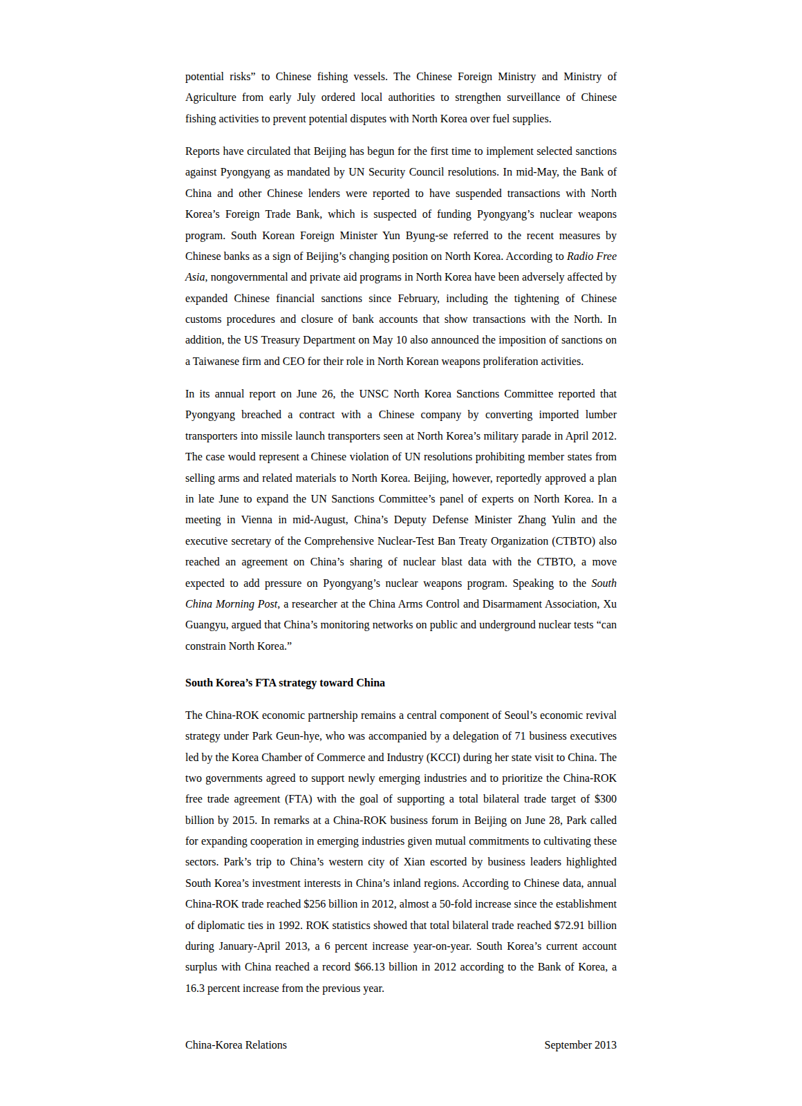potential risks” to Chinese fishing vessels. The Chinese Foreign Ministry and Ministry of Agriculture from early July ordered local authorities to strengthen surveillance of Chinese fishing activities to prevent potential disputes with North Korea over fuel supplies.
Reports have circulated that Beijing has begun for the first time to implement selected sanctions against Pyongyang as mandated by UN Security Council resolutions. In mid-May, the Bank of China and other Chinese lenders were reported to have suspended transactions with North Korea’s Foreign Trade Bank, which is suspected of funding Pyongyang’s nuclear weapons program. South Korean Foreign Minister Yun Byung-se referred to the recent measures by Chinese banks as a sign of Beijing’s changing position on North Korea. According to Radio Free Asia, nongovernmental and private aid programs in North Korea have been adversely affected by expanded Chinese financial sanctions since February, including the tightening of Chinese customs procedures and closure of bank accounts that show transactions with the North. In addition, the US Treasury Department on May 10 also announced the imposition of sanctions on a Taiwanese firm and CEO for their role in North Korean weapons proliferation activities.
In its annual report on June 26, the UNSC North Korea Sanctions Committee reported that Pyongyang breached a contract with a Chinese company by converting imported lumber transporters into missile launch transporters seen at North Korea’s military parade in April 2012. The case would represent a Chinese violation of UN resolutions prohibiting member states from selling arms and related materials to North Korea. Beijing, however, reportedly approved a plan in late June to expand the UN Sanctions Committee’s panel of experts on North Korea. In a meeting in Vienna in mid-August, China’s Deputy Defense Minister Zhang Yulin and the executive secretary of the Comprehensive Nuclear-Test Ban Treaty Organization (CTBTO) also reached an agreement on China’s sharing of nuclear blast data with the CTBTO, a move expected to add pressure on Pyongyang’s nuclear weapons program. Speaking to the South China Morning Post, a researcher at the China Arms Control and Disarmament Association, Xu Guangyu, argued that China’s monitoring networks on public and underground nuclear tests “can constrain North Korea.”
South Korea’s FTA strategy toward China
The China-ROK economic partnership remains a central component of Seoul’s economic revival strategy under Park Geun-hye, who was accompanied by a delegation of 71 business executives led by the Korea Chamber of Commerce and Industry (KCCI) during her state visit to China. The two governments agreed to support newly emerging industries and to prioritize the China-ROK free trade agreement (FTA) with the goal of supporting a total bilateral trade target of $300 billion by 2015. In remarks at a China-ROK business forum in Beijing on June 28, Park called for expanding cooperation in emerging industries given mutual commitments to cultivating these sectors. Park’s trip to China’s western city of Xian escorted by business leaders highlighted South Korea’s investment interests in China’s inland regions. According to Chinese data, annual China-ROK trade reached $256 billion in 2012, almost a 50-fold increase since the establishment of diplomatic ties in 1992. ROK statistics showed that total bilateral trade reached $72.91 billion during January-April 2013, a 6 percent increase year-on-year. South Korea’s current account surplus with China reached a record $66.13 billion in 2012 according to the Bank of Korea, a 16.3 percent increase from the previous year.
China-Korea Relations September 2013